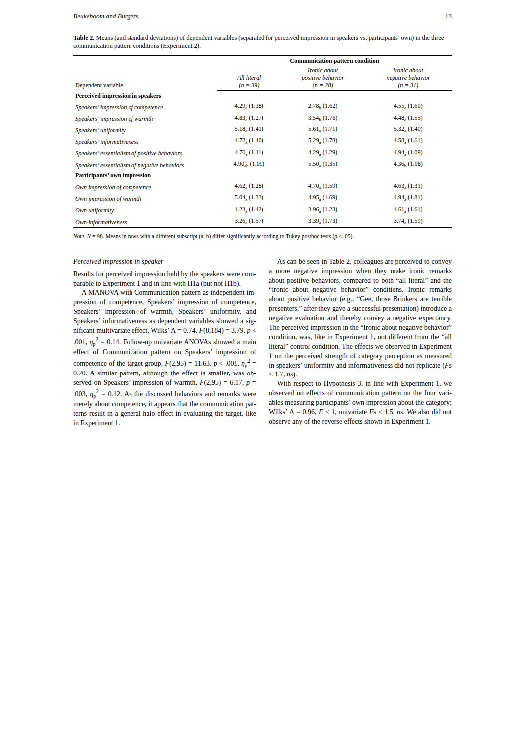Beukeboom and Burgers 13
Table 2. Means (and standard deviations) of dependent variables (separated for perceived impression in speakers vs. participants’ own) in the three communication pattern conditions (Experiment 2).
| Dependent variable | Communication pattern condition |
| --- | --- |
| All literal ( n = 39) | Ironic about positive behavior ( n = 28) | Ironic about negative behavior ( n = 31) |
| Perceived impression in speakers |
| Speakers’ impression of competence | 4.29 a (1.38) | 2.78 b (1.62) | 4.55 a (1.60) |
| Speakers’ impression of warmth | 4.83 a (1.27) | 3.54 b (1.76) | 4.48 a (1.55) |
| Speakers’ uniformity | 5.18 a (1.41) | 5.61 a (1.71) | 5.32 a (1.40) |
| Speakers’ informativeness | 4.72 a (1.40) | 5.29 a (1.78) | 4.58 a (1.61) |
| Speakers’ essentialism of positive behaviors | 4.70 a (1.11) | 4.29 a (1.29) | 4.94 a (1.09) |
| Speakers’ essentialism of negative behaviors | 4.90 ab (1.09) | 5.50 a (1.35) | 4.36 b (1.08) |
| Participants’ own impression |
| Own impression of competence | 4.62 a (1.28) | 4.70 a (1.59) | 4.63 a (1.31) |
| Own impression of warmth | 5.04 a (1.33) | 4.95 a (1.69) | 4.94 a (1.81) |
| Own uniformity | 4.23 a (1.42) | 3.96 a (1.23) | 4.61 a (1.61) |
| Own informativeness | 3.26 a (1.57) | 3.39 a (1.73) | 3.74 a (1.59) |
Note. N = 98. Means in rows with a different subscript (a, b) differ significantly according to Tukey posthoc tests (p < .05).
Perceived impression in speaker
Results for perceived impression held by the speakers were comparable to Experiment 1 and in line with H1a (but not H1b).
A MANOVA with Communication pattern as independent impression of competence, Speakers’ impression of competence, Speakers’ impression of warmth, Speakers’ uniformity, and Speakers’ informativeness as dependent variables showed a significant multivariate effect, Wilks’ Λ = 0.74, F(8,184) = 3.79, p < .001, ηp2 = 0.14. Follow-up univariate ANOVAs showed a main effect of Communication pattern on Speakers’ impression of competence of the target group, F(2,95) = 11.63, p < .001, ηp2 = 0.20. A similar pattern, although the effect is smaller, was observed on Speakers’ impression of warmth, F(2,95) = 6.17, p = .003, ηp2 = 0.12. As the discussed behaviors and remarks were merely about competence, it appears that the communication patterns result in a general halo effect in evaluating the target, like in Experiment 1.
As can be seen in Table 2, colleagues are perceived to convey a more negative impression when they make ironic remarks about positive behaviors, compared to both “all literal” and the “ironic about negative behavior” conditions. Ironic remarks about positive behavior (e.g., “Gee, those Brinkers are terrible presenters,” after they gave a successful presentation) introduce a negative evaluation and thereby convey a negative expectancy. The perceived impression in the “Ironic about negative behavior” condition, was, like in Experiment 1, not different from the “all literal” control condition. The effects we observed in Experiment 1 on the perceived strength of category perception as measured in speakers’ uniformity and informativeness did not replicate (Fs < 1.7, ns).
With respect to Hypothesis 3, in line with Experiment 1, we observed no effects of communication pattern on the four variables measuring participants’ own impression about the category; Wilks’ Λ = 0.96, F < 1, univariate Fs < 1.5, ns. We also did not observe any of the reverse effects shown in Experiment 1.